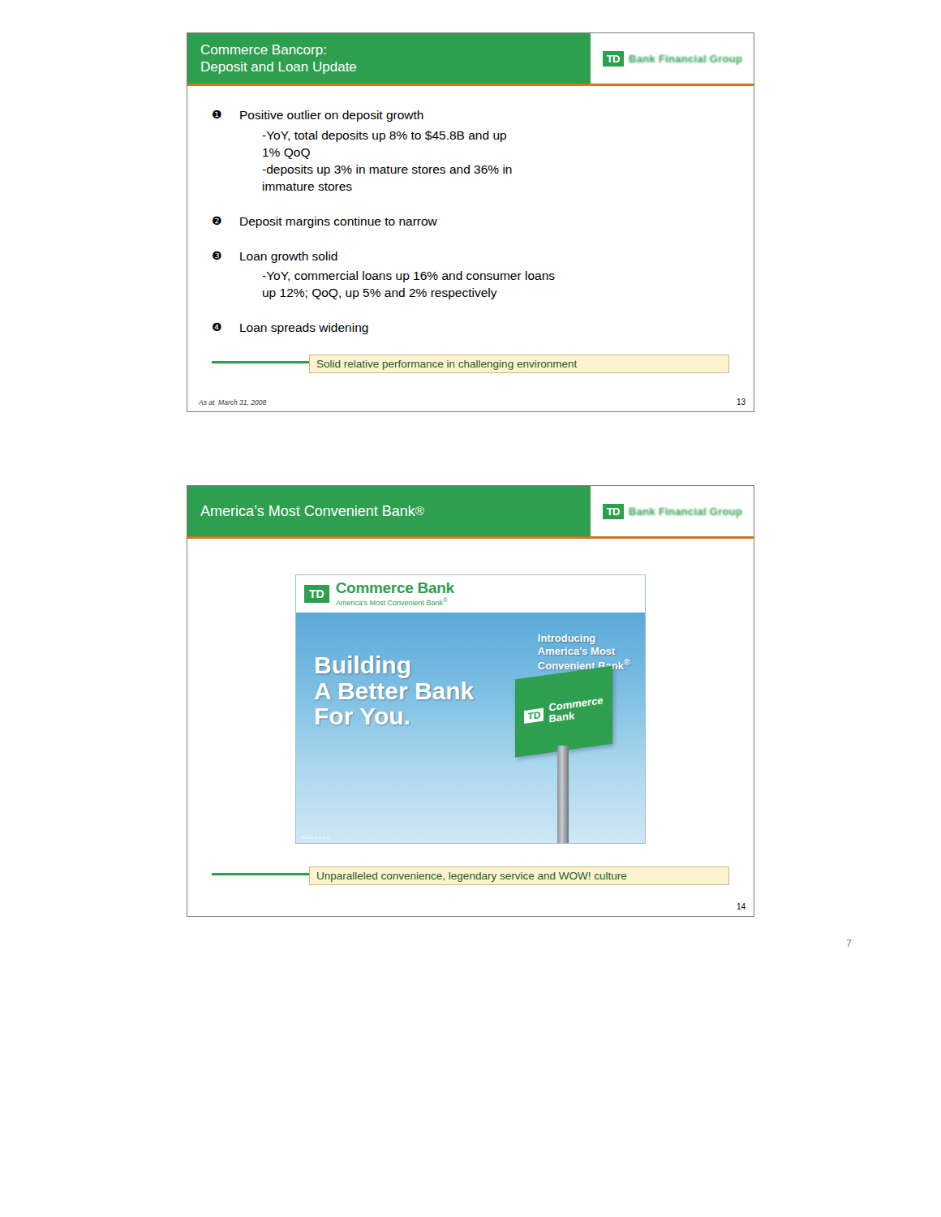Commerce Bancorp:
Deposit and Loan Update
TD Bank Financial Group
❶ Positive outlier on deposit growth
-YoY, total deposits up 8% to $45.8B and up 1% QoQ -deposits up 3% in mature stores and 36% in immature stores
❷ Deposit margins continue to narrow
❸ Loan growth solid
-YoY, commercial loans up 16% and consumer loans up 12%; QoQ, up 5% and 2% respectively
❹ Loan spreads widening
Solid relative performance in challenging environment
As at March 31, 2008 13
America’s Most Convenient Bank®
TD Bank Financial Group
TD Commerce Bank America's Most Convenient Bank®
Building
A Better Bank
For You.
Introducing
America's Most
Convenient Bank®
TD Commerce
Bank
A1B2-1.0.1.0
Unparalleled convenience, legendary service and WOW! culture
14
7